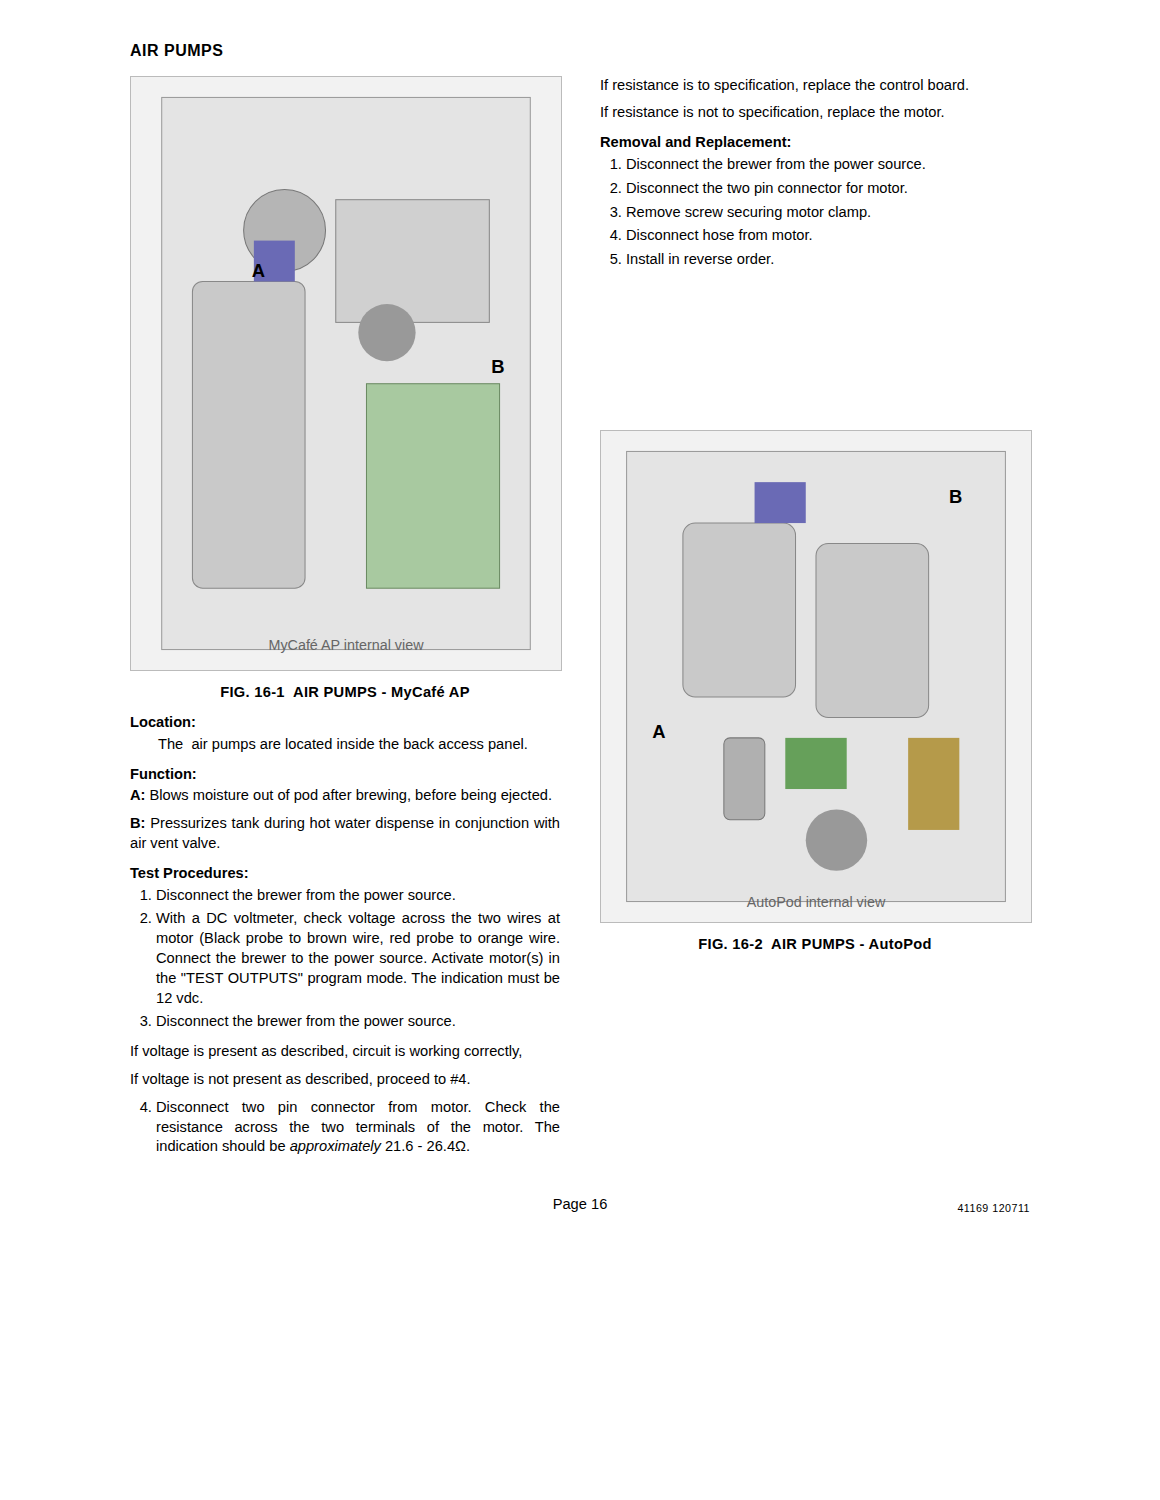AIR PUMPS
FIG. 16-1 AIR PUMPS - MyCafé AP
Location:
The air pumps are located inside the back access panel.
Function:
A: Blows moisture out of pod after brewing, before being ejected.
B: Pressurizes tank during hot water dispense in conjunction with air vent valve.
Test Procedures:
Disconnect the brewer from the power source.
With a DC voltmeter, check voltage across the two wires at motor (Black probe to brown wire, red probe to orange wire. Connect the brewer to the power source. Activate motor(s) in the "TEST OUTPUTS" program mode. The indication must be 12 vdc.
Disconnect the brewer from the power source.
If voltage is present as described, circuit is working correctly,
If voltage is not present as described, proceed to #4.
Disconnect two pin connector from motor. Check the resistance across the two terminals of the motor. The indication should be approximately 21.6 - 26.4Ω.
If resistance is to specification, replace the control board.
If resistance is not to specification, replace the motor.
Removal and Replacement:
Disconnect the brewer from the power source.
Disconnect the two pin connector for motor.
Remove screw securing motor clamp.
Disconnect hose from motor.
Install in reverse order.
FIG. 16-2 AIR PUMPS - AutoPod
Page 16 41169 120711